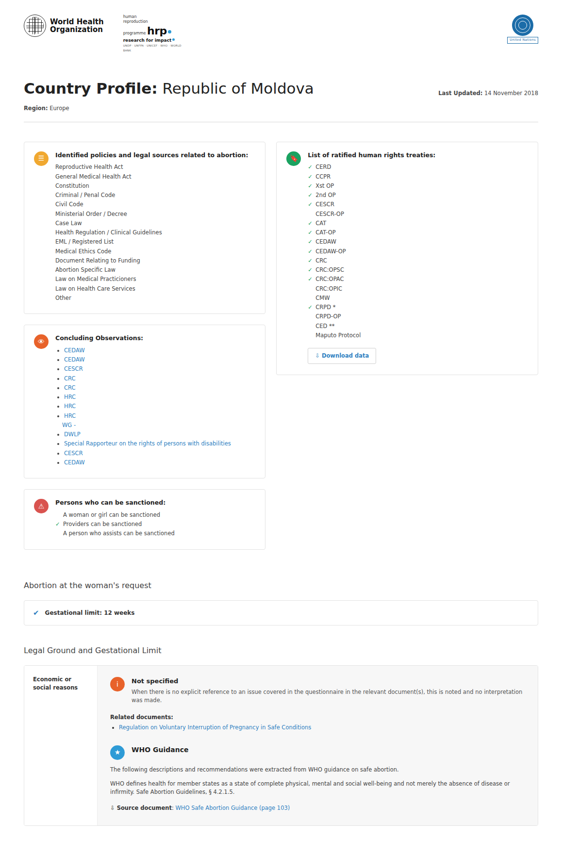World Health
Organization
human
reproduction
programme hrp
research for impact
UNDP · UNFPA · UNICEF · WHO · WORLD BANK
United Nations
Country Profile: Republic of Moldova
Last Updated: 14 November 2018
Region: Europe
☰
Identified policies and legal sources related to abortion:
Reproductive Health Act
General Medical Health Act
Constitution
Criminal / Penal Code
Civil Code
Ministerial Order / Decree
Case Law
Health Regulation / Clinical Guidelines
EML / Registered List
Medical Ethics Code
Document Relating to Funding
Abortion Specific Law
Law on Medical Practicioners
Law on Health Care Services
Other
👁
Concluding Observations:
CEDAW
CEDAW
CESCR
CRC
CRC
HRC
HRC
HRC
WG -
DWLP
Special Rapporteur on the rights of persons with disabilities
CESCR
CEDAW
⚠
Persons who can be sanctioned:
A woman or girl can be sanctioned
Providers can be sanctioned
A person who assists can be sanctioned
🔖
List of ratified human rights treaties:
CERD
CCPR
Xst OP
2nd OP
CESCR
CESCR-OP
CAT
CAT-OP
CEDAW
CEDAW-OP
CRC
CRC:OPSC
CRC:OPAC
CRC:OPIC
CMW
CRPD *
CRPD-OP
CED **
Maputo Protocol
⇩Download data
Abortion at the woman's request
✔ Gestational limit: 12 weeks
Legal Ground and Gestational Limit
Economic or social reasons
i
Not specified
When there is no explicit reference to an issue covered in the questionnaire in the relevant document(s), this is noted and no interpretation was made.
Related documents:
Regulation on Voluntary Interruption of Pregnancy in Safe Conditions
★
WHO Guidance
The following descriptions and recommendations were extracted from WHO guidance on safe abortion.
WHO defines health for member states as a state of complete physical, mental and social well-being and not merely the absence of disease or infirmity. Safe Abortion Guidelines, § 4.2.1.5.
⇩Source document: WHO Safe Abortion Guidance (page 103)